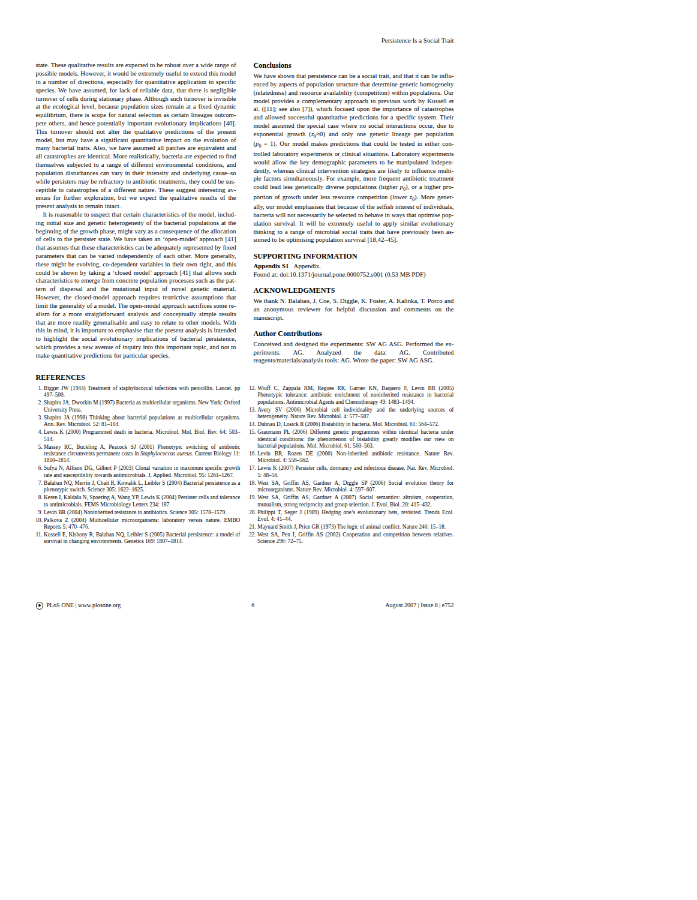Persistence Is a Social Trait
state. These qualitative results are expected to be robust over a wide range of possible models. However, it would be extremely useful to extend this model in a number of directions, especially for quantitative application to specific species. We have assumed, for lack of reliable data, that there is negligible turnover of cells during stationary phase. Although such turnover is invisible at the ecological level, because population sizes remain at a fixed dynamic equilibrium, there is scope for natural selection as certain lineages outcompete others, and hence potentially important evolutionary implications [40]. This turnover should not alter the qualitative predictions of the present model, but may have a significant quantitative impact on the evolution of many bacterial traits. Also, we have assumed all patches are equivalent and all catastrophes are identical. More realistically, bacteria are expected to find themselves subjected to a range of different environmental conditions, and population disturbances can vary in their intensity and underlying cause–so while persisters may be refractory to antibiotic treatments, they could be susceptible to catastrophes of a different nature. These suggest interesting avenues for further exploration, but we expect the qualitative results of the present analysis to remain intact.
It is reasonable to suspect that certain characteristics of the model, including initial size and genetic heterogeneity of the bacterial populations at the beginning of the growth phase, might vary as a consequence of the allocation of cells to the persister state. We have taken an ‘open-model’ approach [41] that assumes that these characteristics can be adequately represented by fixed parameters that can be varied independently of each other. More generally, these might be evolving, co-dependent variables in their own right, and this could be shown by taking a ‘closed model’ approach [41] that allows such characteristics to emerge from concrete population processes such as the pattern of dispersal and the mutational input of novel genetic material. However, the closed-model approach requires restrictive assumptions that limit the generality of a model. The open-model approach sacrifices some realism for a more straightforward analysis and conceptually simple results that are more readily generalisable and easy to relate to other models. With this in mind, it is important to emphasise that the present analysis is intended to highlight the social evolutionary implications of bacterial persistence, which provides a new avenue of inquiry into this important topic, and not to make quantitative predictions for particular species.
Conclusions
We have shown that persistence can be a social trait, and that it can be influenced by aspects of population structure that determine genetic homogeneity (relatedness) and resource availability (competition) within populations. Our model provides a complementary approach to previous work by Kussell et al. ([11]; see also [7]), which focused upon the importance of catastrophes and allowed successful quantitative predictions for a specific system. Their model assumed the special case where no social interactions occur, due to exponential growth (z0≈0) and only one genetic lineage per population (p0 = 1). Our model makes predictions that could be tested in either controlled laboratory experiments or clinical situations. Laboratory experiments would allow the key demographic parameters to be manipulated independently, whereas clinical intervention strategies are likely to influence multiple factors simultaneously. For example, more frequent antibiotic treatment could lead less genetically diverse populations (higher p0), or a higher proportion of growth under less resource competition (lower z0). More generally, our model emphasises that because of the selfish interest of individuals, bacteria will not necessarily be selected to behave in ways that optimise population survival. It will be extremely useful to apply similar evolutionary thinking to a range of microbial social traits that have previously been assumed to be optimising population survival [18,42–45].
SUPPORTING INFORMATION
Appendix S1 Appendix.
Found at: doi:10.1371/journal.pone.0000752.s001 (0.53 MB PDF)
ACKNOWLEDGMENTS
We thank N. Balaban, J. Coe, S. Diggle, K. Foster, A. Kalinka, T. Porco and an anonymous reviewer for helpful discussion and comments on the manuscript.
Author Contributions
Conceived and designed the experiments: SW AG ASG. Performed the experiments: AG. Analyzed the data: AG. Contributed reagents/materials/analysis tools: AG. Wrote the paper: SW AG ASG.
REFERENCES
Bigger JW (1944) Treatment of staphylococcal infections with penicillin. Lancet. pp 497–500.
Shapiro JA, Dworkin M (1997) Bacteria as multicellular organisms. New York: Oxford University Press.
Shapiro JA (1998) Thinking about bacterial populations as multicellular organisms. Ann. Rev. Microbiol. 52: 81–104.
Lewis K (2000) Programmed death in bacteria. Microbiol. Mol. Biol. Rev. 64: 503–514.
Massey RC, Buckling A, Peacock SJ (2001) Phenotypic switching of antibiotic resistance circumvents permanent costs in Staphylococcus aureus. Current Biology 11: 1810–1814.
Sufya N, Allison DG, Gilbert P (2003) Clonal variation in maximum specific growth rate and susceptibility towards antimicrobials. J. Applied. Microbiol. 95: 1261–1267.
Balaban NQ, Merrin J, Chait R, Kowalik L, Leibler S (2004) Bacterial persistence as a phenotypic switch. Science 305: 1622–1625.
Keren I, Kaldalu N, Spoering A, Wang YP, Lewis K (2004) Persister cells and tolerance to antimicrobials. FEMS Microbiology Letters 234: 187.
Levin BR (2004) Noninherited resistance to antibiotics. Science 305: 1578–1579.
Palkova Z (2004) Multicellular microorganisms: laboratory versus nature. EMBO Reports 5: 470–476.
Kussell E, Kishony R, Balaban NQ, Leibler S (2005) Bacterial persistence: a model of survival in changing environments. Genetics 169: 1807–1814.
Wiuff C, Zappala RM, Regoes RR, Garner KN, Baquero F, Levin BR (2005) Phenotypic tolerance: antibiotic enrichment of noninherited resistance in bacterial populations. Antimicrobial Agents and Chemotherapy 49: 1483–1494.
Avery SV (2006) Microbial cell individuality and the underlying sources of heterogeneity. Nature Rev. Microbiol. 4: 577–587.
Dubnau D, Losick R (2006) Bistability in bacteria. Mol. Microbiol. 61: 564–572.
Graumann PL (2006) Different genetic programmes within identical bacteria under identical conditions: the phenomenon of bistability greatly modifies our view on bacterial populations. Mol. Microbiol. 61: 560–563.
Levin BR, Rozen DE (2006) Non-inherited antibiotic resistance. Nature Rev. Microbiol. 4: 556–562.
Lewis K (2007) Persister cells, dormancy and infectious disease. Nat. Rev. Microbiol. 5: 48–56.
West SA, Griffin AS, Gardner A, Diggle SP (2006) Social evolution theory for microorganisms. Nature Rev. Microbiol. 4: 597–607.
West SA, Griffin AS, Gardner A (2007) Social semantics: altruism, cooperation, mutualism, strong reciprocity and group selection. J. Evol. Biol. 20: 415–432.
Philippi T, Seger J (1989) Hedging one’s evolutionary bets, revisited. Trends Ecol. Evol. 4: 41–44.
Maynard Smith J, Price GR (1973) The logic of animal conflict. Nature 246: 15–18.
West SA, Pen I, Griffin AS (2002) Cooperation and competition between relatives. Science 296: 72–75.
PLoS ONE | www.plosone.org
6
August 2007 | Issue 8 | e752